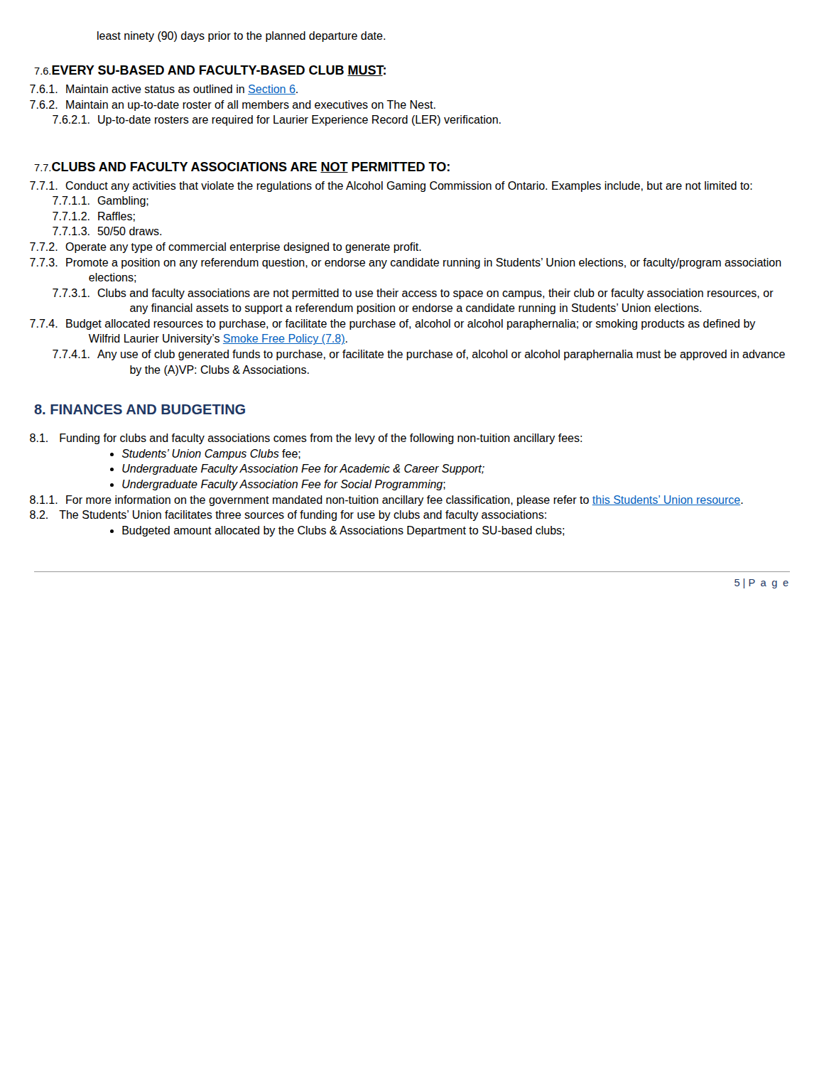least ninety (90) days prior to the planned departure date.
7.6. EVERY SU-BASED AND FACULTY-BASED CLUB MUST:
7.6.1. Maintain active status as outlined in Section 6.
7.6.2. Maintain an up-to-date roster of all members and executives on The Nest.
7.6.2.1. Up-to-date rosters are required for Laurier Experience Record (LER) verification.
7.7. CLUBS AND FACULTY ASSOCIATIONS ARE NOT PERMITTED TO:
7.7.1. Conduct any activities that violate the regulations of the Alcohol Gaming Commission of Ontario. Examples include, but are not limited to:
7.7.1.1. Gambling;
7.7.1.2. Raffles;
7.7.1.3. 50/50 draws.
7.7.2. Operate any type of commercial enterprise designed to generate profit.
7.7.3. Promote a position on any referendum question, or endorse any candidate running in Students’ Union elections, or faculty/program association elections;
7.7.3.1. Clubs and faculty associations are not permitted to use their access to space on campus, their club or faculty association resources, or any financial assets to support a referendum position or endorse a candidate running in Students’ Union elections.
7.7.4. Budget allocated resources to purchase, or facilitate the purchase of, alcohol or alcohol paraphernalia; or smoking products as defined by Wilfrid Laurier University’s Smoke Free Policy (7.8).
7.7.4.1. Any use of club generated funds to purchase, or facilitate the purchase of, alcohol or alcohol paraphernalia must be approved in advance by the (A)VP: Clubs & Associations.
8. FINANCES AND BUDGETING
8.1. Funding for clubs and faculty associations comes from the levy of the following non-tuition ancillary fees:
Students’ Union Campus Clubs fee;
Undergraduate Faculty Association Fee for Academic & Career Support;
Undergraduate Faculty Association Fee for Social Programming;
8.1.1. For more information on the government mandated non-tuition ancillary fee classification, please refer to this Students’ Union resource.
8.2. The Students’ Union facilitates three sources of funding for use by clubs and faculty associations:
Budgeted amount allocated by the Clubs & Associations Department to SU-based clubs;
5 | P a g e